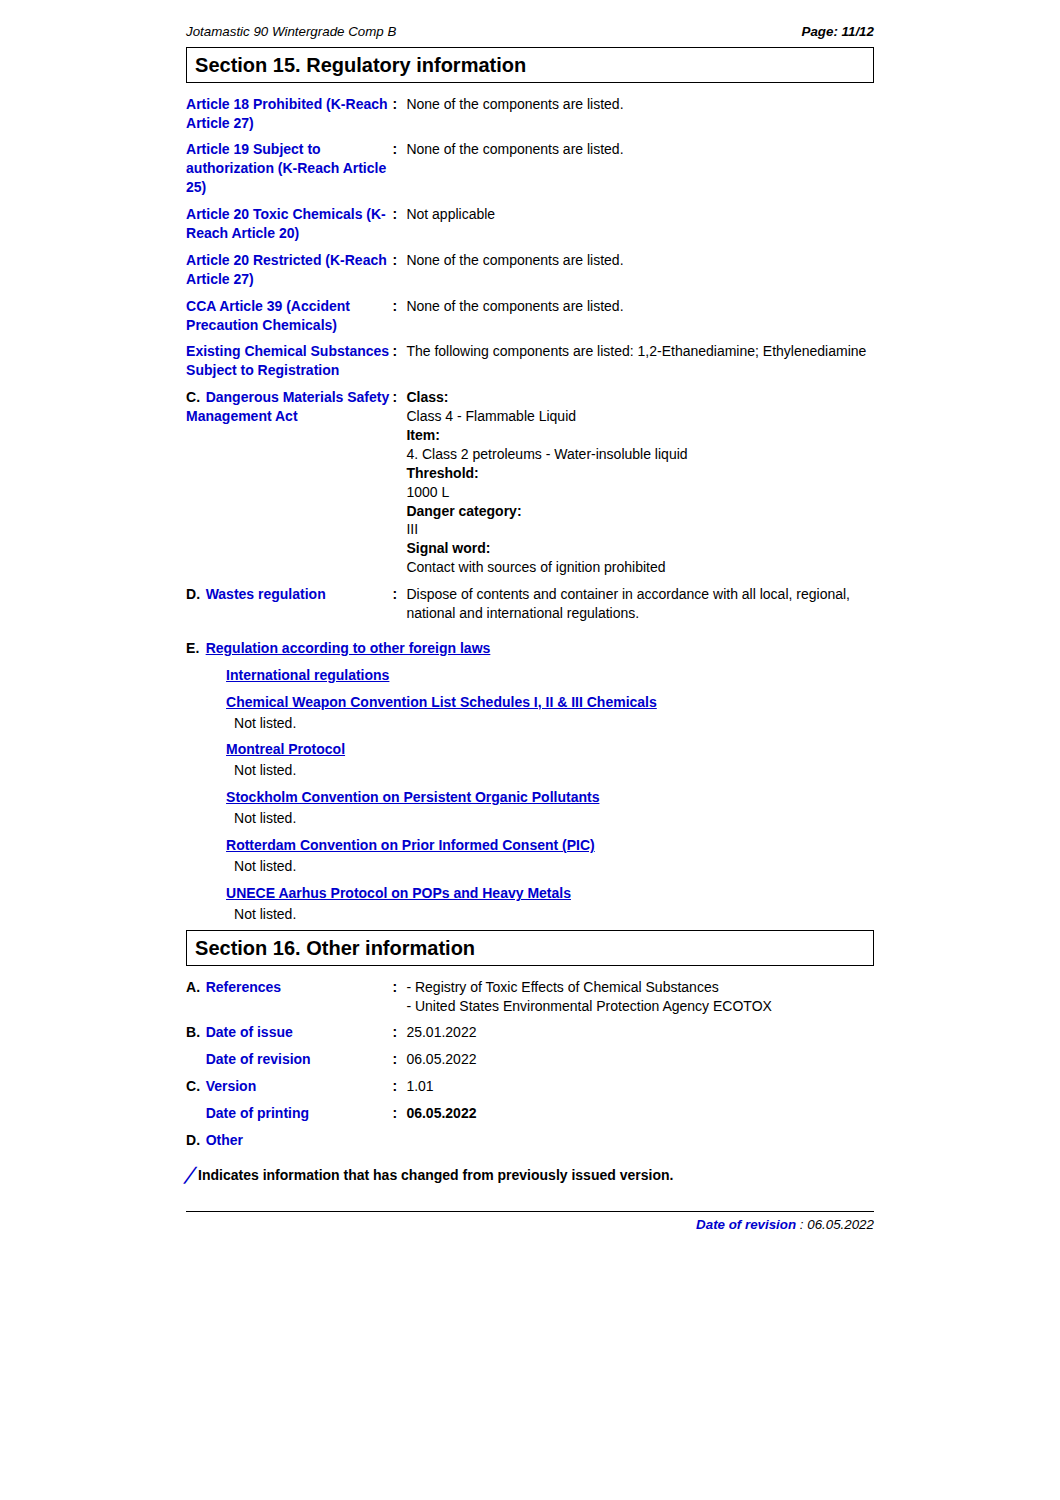Jotamastic 90 Wintergrade Comp B
Page: 11/12
Section 15. Regulatory information
| Article 18 Prohibited (K-Reach Article 27) | : | None of the components are listed. |
| Article 19 Subject to authorization (K-Reach Article 25) | : | None of the components are listed. |
| Article 20 Toxic Chemicals (K-Reach Article 20) | : | Not applicable |
| Article 20 Restricted (K-Reach Article 27) | : | None of the components are listed. |
| CCA Article 39 (Accident Precaution Chemicals) | : | None of the components are listed. |
| Existing Chemical Substances Subject to Registration | : | The following components are listed: 1,2-Ethanediamine; Ethylenediamine |
| C. Dangerous Materials Safety Management Act | : | Class: Class 4 - Flammable Liquid Item: 4. Class 2 petroleums - Water-insoluble liquid Threshold: 1000 L Danger category: III Signal word: Contact with sources of ignition prohibited |
| D. Wastes regulation | : | Dispose of contents and container in accordance with all local, regional, national and international regulations. |
E. Regulation according to other foreign laws
International regulations
Chemical Weapon Convention List Schedules I, II & III Chemicals
Not listed.
Montreal Protocol
Not listed.
Stockholm Convention on Persistent Organic Pollutants
Not listed.
Rotterdam Convention on Prior Informed Consent (PIC)
Not listed.
UNECE Aarhus Protocol on POPs and Heavy Metals
Not listed.
Section 16. Other information
| A. References | : | - Registry of Toxic Effects of Chemical Substances - United States Environmental Protection Agency ECOTOX |
| B. Date of issue | : | 25.01.2022 |
| B. Date of revision | : | 06.05.2022 |
| C. Version | : | 1.01 |
| C. Date of printing | : | 06.05.2022 |
| D. Other | | |
╱Indicates information that has changed from previously issued version.
Date of revision : 06.05.2022